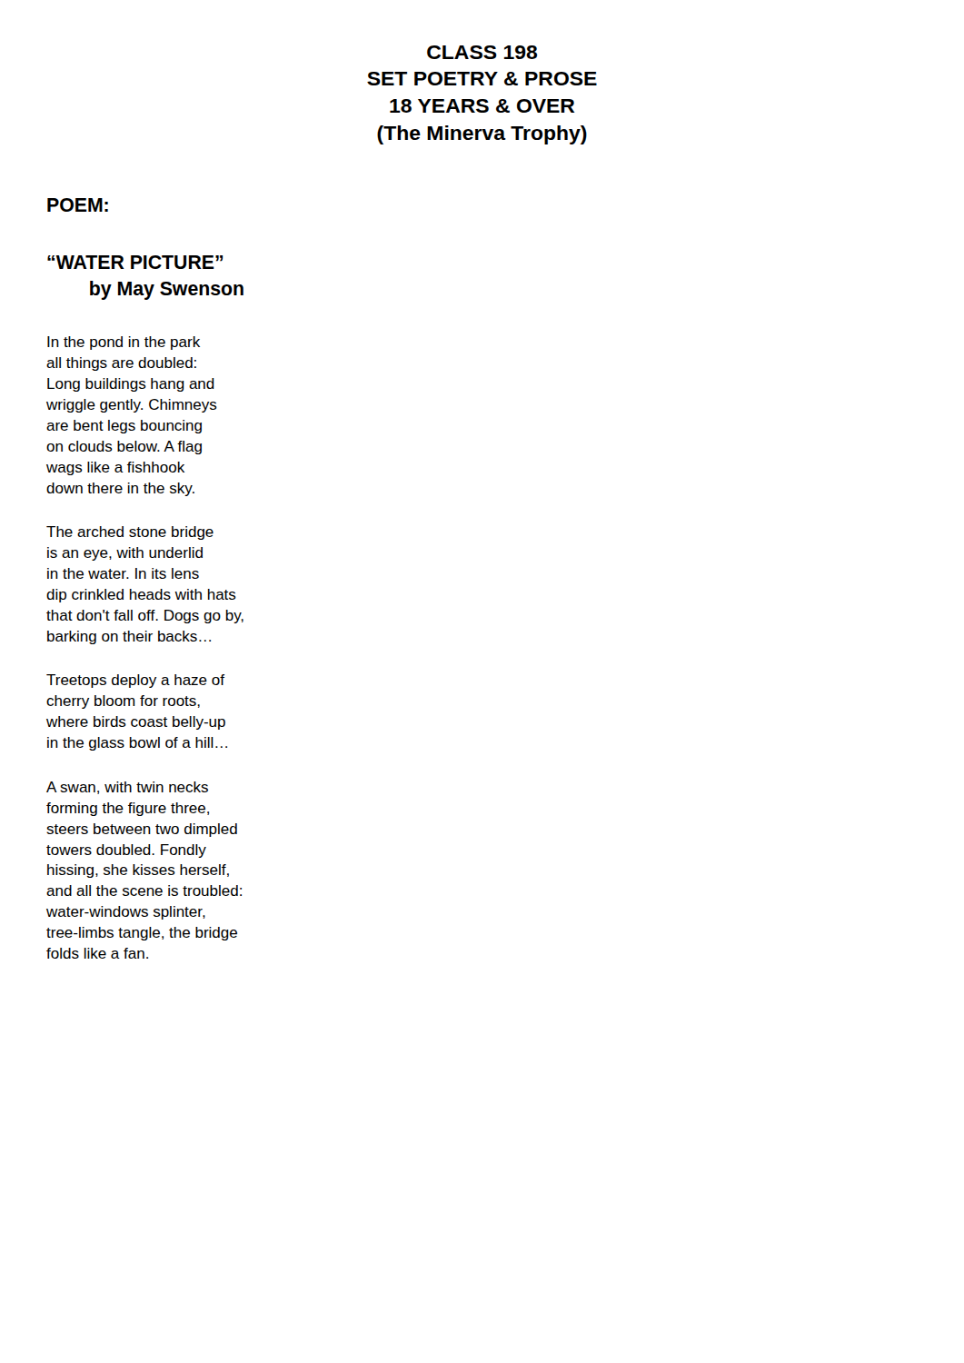CLASS 198
SET POETRY & PROSE
18 YEARS & OVER
(The Minerva Trophy)
POEM:
“WATER PICTURE” by May Swenson
In the pond in the park
all things are doubled:
Long buildings hang and
wriggle gently. Chimneys
are bent legs bouncing
on clouds below. A flag
wags like a fishhook
down there in the sky.
The arched stone bridge
is an eye, with underlid
in the water. In its lens
dip crinkled heads with hats
that don't fall off. Dogs go by,
barking on their backs…
Treetops deploy a haze of
cherry bloom for roots,
where birds coast belly-up
in the glass bowl of a hill…
A swan, with twin necks
forming the figure three,
steers between two dimpled
towers doubled. Fondly
hissing, she kisses herself,
and all the scene is troubled:
water-windows splinter,
tree-limbs tangle, the bridge
folds like a fan.